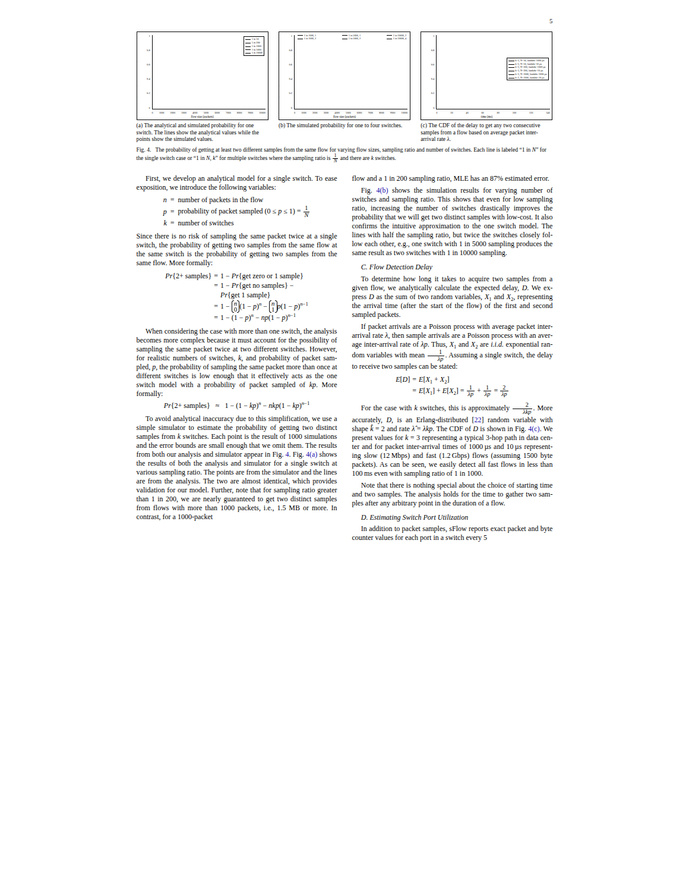5
probability of two or more samples
10.80.60.40.20
010002000300040005000600070008000900010000
flow size (packets)
1 in 50
1 in 200
1 in 1000
1 in 5000
1 in 10000
(a) The analytical and simulated probability for one switch. The lines show the analytical values while the points show the simulated values.
probability of two or more samples
10.80.60.40.20
010002000300040005000600070008000900010000
flow size (packets)
1 in 1000, 1
1 in 1000, 2
1 in 5000, 1
1 in 5000, 2
1 in 10000, 2
1 in 10000, 4
(b) The simulated probability for one to four switches.
probability of two or more samples
10.80.60.40.20
020406080100120140
time (ms)
k=3, N=50, lambda=1000 µs
k=3, N=50, lambda=10 µs
k=3, N=200, lambda=1000 µs
k=3, N=200, lambda=10 µs
k=3, N=1000, lambda=1000 µs
k=3, N=1000, lambda=10 µs
(c) The CDF of the delay to get any two consecutive samples from a flow based on average packet inter-arrival rate λ.
Fig. 4. The probability of getting at least two different samples from the same flow for varying flow sizes, sampling ratio and number of switches. Each line is labeled “1 in N” for the single switch case or “1 in N, k” for multiple switches where the sampling ratio is 1 N and there are k switches.
First, we develop an analytical model for a single switch. To ease exposition, we introduce the following variables:
| n | = | number of packets in the flow |
| p | = | probability of packet sampled (0 ≤ p ≤ 1) = 1 N |
| k | = | number of switches |
Since there is no risk of sampling the same packet twice at a single switch, the probability of getting two samples from the same flow at the same switch is the probability of getting two samples from the same flow. More formally:
| Pr {2+ samples} | = | 1 − Pr {get zero or 1 sample} |
| | = | 1 − Pr {get no samples} − |
| | | Pr {get 1 sample} |
| | = | 1 − n 0 (1 − p ) n − n 1 p (1 − p ) n −1 |
| | = | 1 − (1 − p ) n − np (1 − p ) n −1 |
When considering the case with more than one switch, the analysis becomes more complex because it must account for the possibility of sampling the same packet twice at two different switches. However, for realistic numbers of switches, k, and probability of packet sampled, p, the probability of sampling the same packet more than once at different switches is low enough that it effectively acts as the one switch model with a probability of packet sampled of kp. More formally:
Pr{2+ samples} ≈ 1 − (1 − kp)n − nkp(1 − kp)n−1
To avoid analytical inaccuracy due to this simplification, we use a simple simulator to estimate the probability of getting two distinct samples from k switches. Each point is the result of 1000 simulations and the error bounds are small enough that we omit them. The results from both our analysis and simulator appear in Fig. 4. Fig. 4(a) shows the results of both the analysis and simulator for a single switch at various sampling ratio. The points are from the simulator and the lines are from the analysis. The two are almost identical, which provides validation for our model. Further, note that for sampling ratio greater than 1 in 200, we are nearly guaranteed to get two distinct samples from flows with more than 1000 packets, i.e., 1.5 MB or more. In contrast, for a 1000-packet
flow and a 1 in 200 sampling ratio, MLE has an 87% estimated error.
Fig. 4(b) shows the simulation results for varying number of switches and sampling ratio. This shows that even for low sampling ratio, increasing the number of switches drastically improves the probability that we will get two distinct samples with low-cost. It also confirms the intuitive approximation to the one switch model. The lines with half the sampling ratio, but twice the switches closely follow each other, e.g., one switch with 1 in 5000 sampling produces the same result as two switches with 1 in 10000 sampling.
C. Flow Detection Delay
To determine how long it takes to acquire two samples from a given flow, we analytically calculate the expected delay, D. We express D as the sum of two random variables, X1 and X2, representing the arrival time (after the start of the flow) of the first and second sampled packets.
If packet arrivals are a Poisson process with average packet inter-arrival rate λ, then sample arrivals are a Poisson process with an average inter-arrival rate of λp. Thus, X1 and X2 are i.i.d. exponential random variables with mean 1 λp. Assuming a single switch, the delay to receive two samples can be stated:
| E [ D ] | = | E [ X 1 + X 2 ] |
| | = | E [ X 1 ] + E [ X 2 ] = 1 λp + 1 λp = 2 λp |
For the case with k switches, this is approximately 2 λkp. More accurately, D, is an Erlang-distributed [22] random variable with shape k̂ = 2 and rate λ̂ = λkp. The CDF of D is shown in Fig. 4(c). We present values for k = 3 representing a typical 3-hop path in data center and for packet inter-arrival times of 1000 µs and 10 µs representing slow (12 Mbps) and fast (1.2 Gbps) flows (assuming 1500 byte packets). As can be seen, we easily detect all fast flows in less than 100 ms even with sampling ratio of 1 in 1000.
Note that there is nothing special about the choice of starting time and two samples. The analysis holds for the time to gather two samples after any arbitrary point in the duration of a flow.
D. Estimating Switch Port Utilization
In addition to packet samples, sFlow reports exact packet and byte counter values for each port in a switch every 5